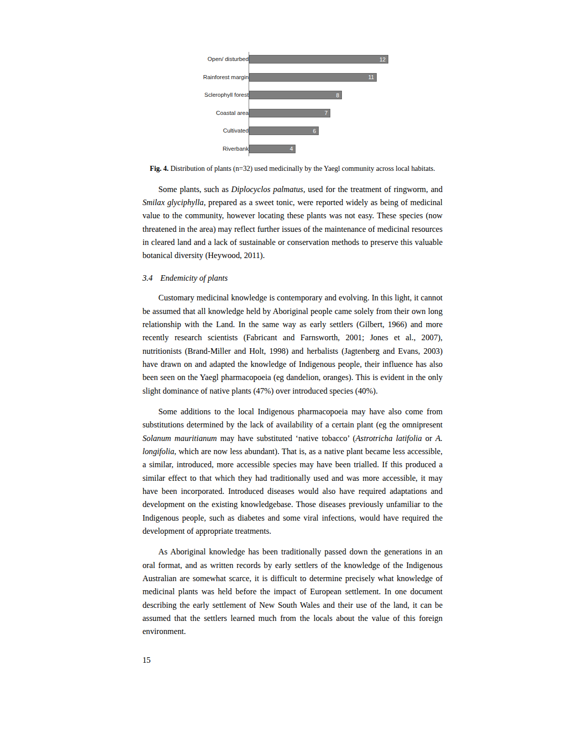| Open/ disturbed | 12 |
| Rainforest margin | 11 |
| Sclerophyll forest | 8 |
| Coastal area | 7 |
| Cultivated | 6 |
| Riverbank | 4 |
Fig. 4. Distribution of plants (n=32) used medicinally by the Yaegl community across local habitats.
Some plants, such as Diplocyclos palmatus, used for the treatment of ringworm, and Smilax glyciphylla, prepared as a sweet tonic, were reported widely as being of medicinal value to the community, however locating these plants was not easy. These species (now threatened in the area) may reflect further issues of the maintenance of medicinal resources in cleared land and a lack of sustainable or conservation methods to preserve this valuable botanical diversity (Heywood, 2011).
3.4 Endemicity of plants
Customary medicinal knowledge is contemporary and evolving. In this light, it cannot be assumed that all knowledge held by Aboriginal people came solely from their own long relationship with the Land. In the same way as early settlers (Gilbert, 1966) and more recently research scientists (Fabricant and Farnsworth, 2001; Jones et al., 2007), nutritionists (Brand-Miller and Holt, 1998) and herbalists (Jagtenberg and Evans, 2003) have drawn on and adapted the knowledge of Indigenous people, their influence has also been seen on the Yaegl pharmacopoeia (eg dandelion, oranges). This is evident in the only slight dominance of native plants (47%) over introduced species (40%).
Some additions to the local Indigenous pharmacopoeia may have also come from substitutions determined by the lack of availability of a certain plant (eg the omnipresent Solanum mauritianum may have substituted ‘native tobacco’ (Astrotricha latifolia or A. longifolia, which are now less abundant). That is, as a native plant became less accessible, a similar, introduced, more accessible species may have been trialled. If this produced a similar effect to that which they had traditionally used and was more accessible, it may have been incorporated. Introduced diseases would also have required adaptations and development on the existing knowledgebase. Those diseases previously unfamiliar to the Indigenous people, such as diabetes and some viral infections, would have required the development of appropriate treatments.
As Aboriginal knowledge has been traditionally passed down the generations in an oral format, and as written records by early settlers of the knowledge of the Indigenous Australian are somewhat scarce, it is difficult to determine precisely what knowledge of medicinal plants was held before the impact of European settlement. In one document describing the early settlement of New South Wales and their use of the land, it can be assumed that the settlers learned much from the locals about the value of this foreign environment.
15